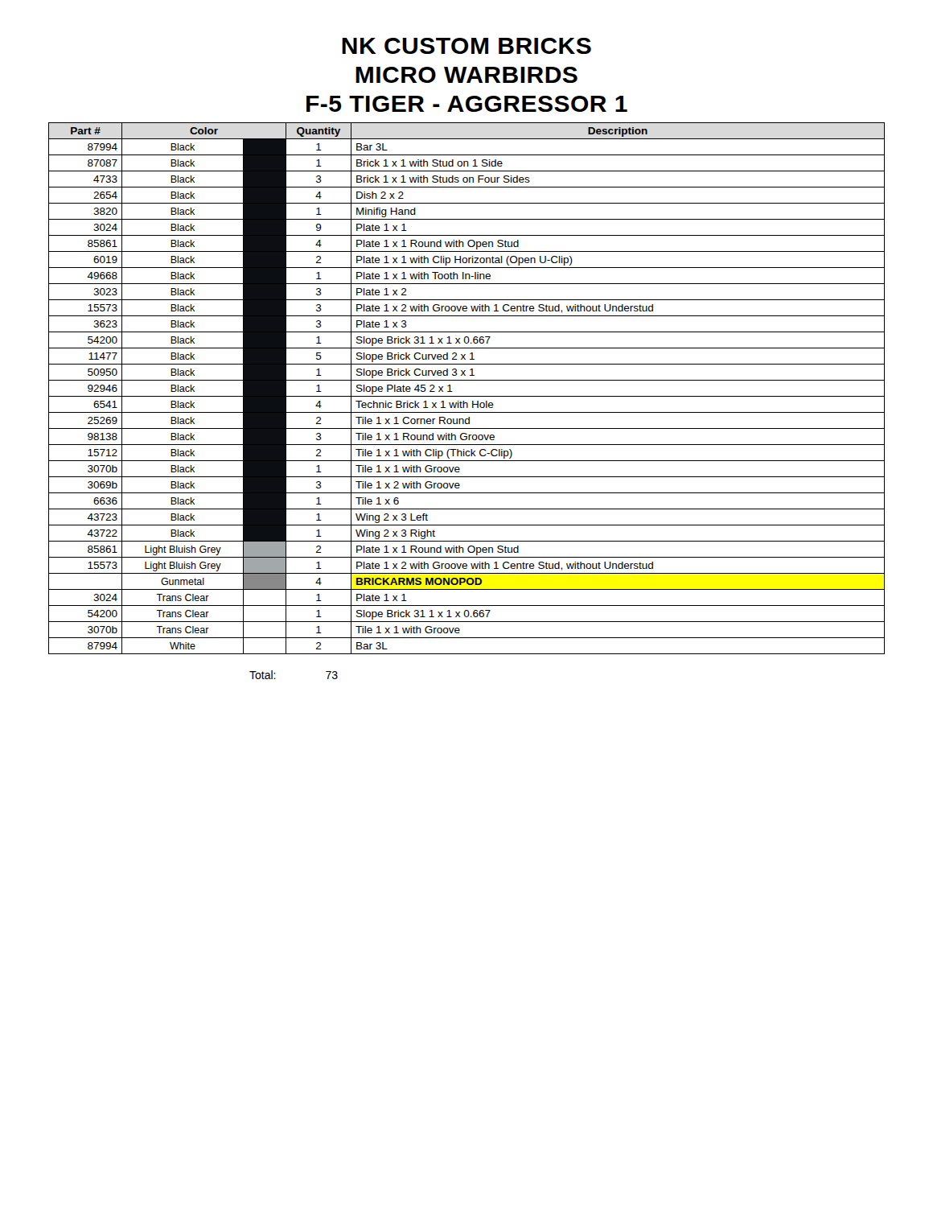NK Custom Bricks
Micro Warbirds
F-5 Tiger - Aggressor 1
| Part # | Color | Quantity | Description |
| --- | --- | --- | --- |
| 87994 | Black | | 1 | Bar 3L |
| 87087 | Black | | 1 | Brick 1 x 1 with Stud on 1 Side |
| 4733 | Black | | 3 | Brick 1 x 1 with Studs on Four Sides |
| 2654 | Black | | 4 | Dish 2 x 2 |
| 3820 | Black | | 1 | Minifig Hand |
| 3024 | Black | | 9 | Plate 1 x 1 |
| 85861 | Black | | 4 | Plate 1 x 1 Round with Open Stud |
| 6019 | Black | | 2 | Plate 1 x 1 with Clip Horizontal (Open U-Clip) |
| 49668 | Black | | 1 | Plate 1 x 1 with Tooth In-line |
| 3023 | Black | | 3 | Plate 1 x 2 |
| 15573 | Black | | 3 | Plate 1 x 2 with Groove with 1 Centre Stud, without Understud |
| 3623 | Black | | 3 | Plate 1 x 3 |
| 54200 | Black | | 1 | Slope Brick 31 1 x 1 x 0.667 |
| 11477 | Black | | 5 | Slope Brick Curved 2 x 1 |
| 50950 | Black | | 1 | Slope Brick Curved 3 x 1 |
| 92946 | Black | | 1 | Slope Plate 45 2 x 1 |
| 6541 | Black | | 4 | Technic Brick 1 x 1 with Hole |
| 25269 | Black | | 2 | Tile 1 x 1 Corner Round |
| 98138 | Black | | 3 | Tile 1 x 1 Round with Groove |
| 15712 | Black | | 2 | Tile 1 x 1 with Clip (Thick C-Clip) |
| 3070b | Black | | 1 | Tile 1 x 1 with Groove |
| 3069b | Black | | 3 | Tile 1 x 2 with Groove |
| 6636 | Black | | 1 | Tile 1 x 6 |
| 43723 | Black | | 1 | Wing 2 x 3 Left |
| 43722 | Black | | 1 | Wing 2 x 3 Right |
| 85861 | Light Bluish Grey | | 2 | Plate 1 x 1 Round with Open Stud |
| 15573 | Light Bluish Grey | | 1 | Plate 1 x 2 with Groove with 1 Centre Stud, without Understud |
| | Gunmetal | | 4 | BRICKARMS MONOPOD |
| 3024 | Trans Clear | | 1 | Plate 1 x 1 |
| 54200 | Trans Clear | | 1 | Slope Brick 31 1 x 1 x 0.667 |
| 3070b | Trans Clear | | 1 | Tile 1 x 1 with Groove |
| 87994 | White | | 2 | Bar 3L |
Total: 73